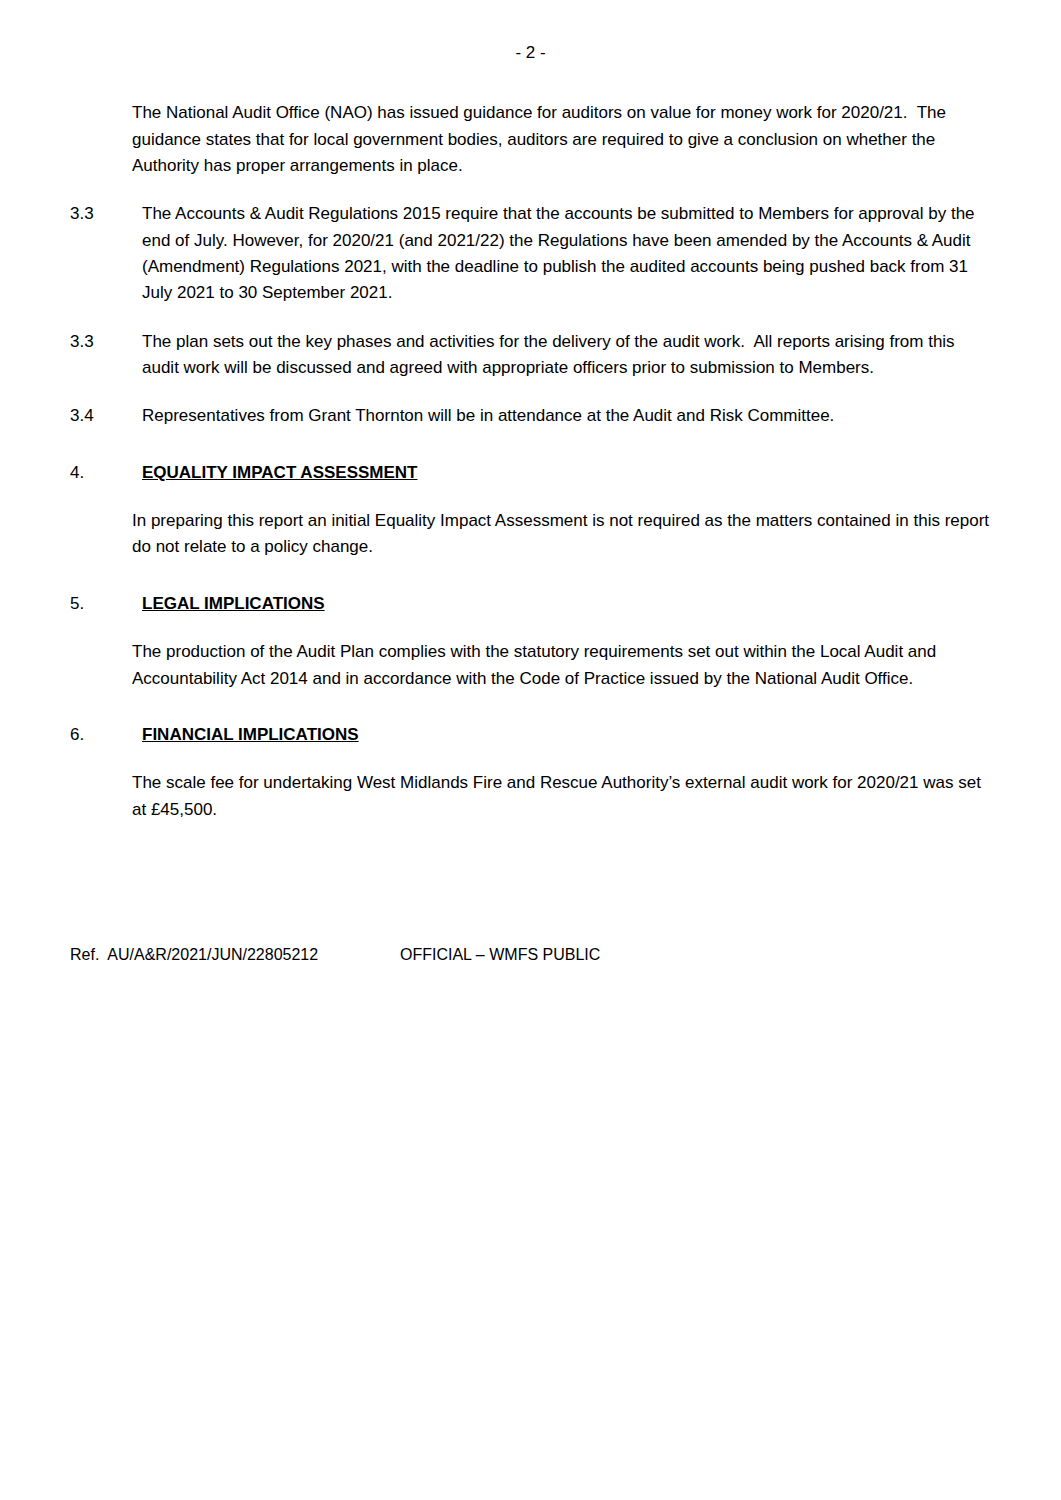- 2 -
The National Audit Office (NAO) has issued guidance for auditors on value for money work for 2020/21. The guidance states that for local government bodies, auditors are required to give a conclusion on whether the Authority has proper arrangements in place.
3.3
The Accounts & Audit Regulations 2015 require that the accounts be submitted to Members for approval by the end of July. However, for 2020/21 (and 2021/22) the Regulations have been amended by the Accounts & Audit (Amendment) Regulations 2021, with the deadline to publish the audited accounts being pushed back from 31 July 2021 to 30 September 2021.
3.3
The plan sets out the key phases and activities for the delivery of the audit work. All reports arising from this audit work will be discussed and agreed with appropriate officers prior to submission to Members.
3.4
Representatives from Grant Thornton will be in attendance at the Audit and Risk Committee.
4.
EQUALITY IMPACT ASSESSMENT
In preparing this report an initial Equality Impact Assessment is not required as the matters contained in this report do not relate to a policy change.
5.
LEGAL IMPLICATIONS
The production of the Audit Plan complies with the statutory requirements set out within the Local Audit and Accountability Act 2014 and in accordance with the Code of Practice issued by the National Audit Office.
6.
FINANCIAL IMPLICATIONS
The scale fee for undertaking West Midlands Fire and Rescue Authority’s external audit work for 2020/21 was set at £45,500.
Ref. AU/A&R/2021/JUN/22805212
OFFICIAL – WMFS PUBLIC